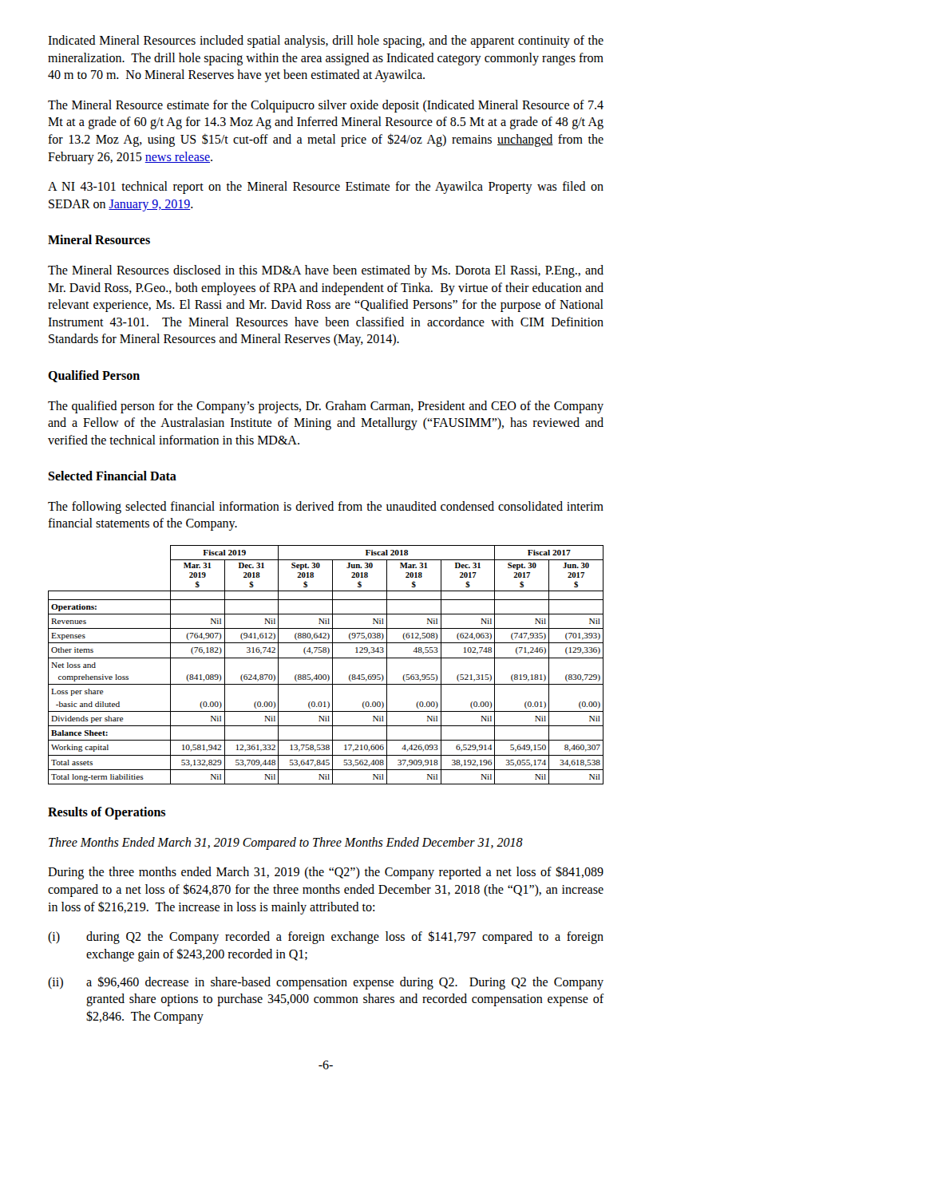Indicated Mineral Resources included spatial analysis, drill hole spacing, and the apparent continuity of the mineralization. The drill hole spacing within the area assigned as Indicated category commonly ranges from 40 m to 70 m. No Mineral Reserves have yet been estimated at Ayawilca.
The Mineral Resource estimate for the Colquipucro silver oxide deposit (Indicated Mineral Resource of 7.4 Mt at a grade of 60 g/t Ag for 14.3 Moz Ag and Inferred Mineral Resource of 8.5 Mt at a grade of 48 g/t Ag for 13.2 Moz Ag, using US $15/t cut-off and a metal price of $24/oz Ag) remains unchanged from the February 26, 2015 news release.
A NI 43-101 technical report on the Mineral Resource Estimate for the Ayawilca Property was filed on SEDAR on January 9, 2019.
Mineral Resources
The Mineral Resources disclosed in this MD&A have been estimated by Ms. Dorota El Rassi, P.Eng., and Mr. David Ross, P.Geo., both employees of RPA and independent of Tinka. By virtue of their education and relevant experience, Ms. El Rassi and Mr. David Ross are “Qualified Persons” for the purpose of National Instrument 43-101. The Mineral Resources have been classified in accordance with CIM Definition Standards for Mineral Resources and Mineral Reserves (May, 2014).
Qualified Person
The qualified person for the Company’s projects, Dr. Graham Carman, President and CEO of the Company and a Fellow of the Australasian Institute of Mining and Metallurgy (“FAUSIMM”), has reviewed and verified the technical information in this MD&A.
Selected Financial Data
The following selected financial information is derived from the unaudited condensed consolidated interim financial statements of the Company.
| | Fiscal 2019 | Fiscal 2018 | Fiscal 2017 |
| --- | --- | --- | --- |
| | Mar. 31 2019 $ | Dec. 31 2018 $ | Sept. 30 2018 $ | Jun. 30 2018 $ | Mar. 31 2018 $ | Dec. 31 2017 $ | Sept. 30 2017 $ | Jun. 30 2017 $ |
| Operations: | | | | | | | | |
| Revenues | Nil | Nil | Nil | Nil | Nil | Nil | Nil | Nil |
| Expenses | (764,907) | (941,612) | (880,642) | (975,038) | (612,508) | (624,063) | (747,935) | (701,393) |
| Other items | (76,182) | 316,742 | (4,758) | 129,343 | 48,553 | 102,748 | (71,246) | (129,336) |
| Net loss and comprehensive loss | (841,089) | (624,870) | (885,400) | (845,695) | (563,955) | (521,315) | (819,181) | (830,729) |
| Loss per share -basic and diluted | (0.00) | (0.00) | (0.01) | (0.00) | (0.00) | (0.00) | (0.01) | (0.00) |
| Dividends per share | Nil | Nil | Nil | Nil | Nil | Nil | Nil | Nil |
| Balance Sheet: | | | | | | | | |
| Working capital | 10,581,942 | 12,361,332 | 13,758,538 | 17,210,606 | 4,426,093 | 6,529,914 | 5,649,150 | 8,460,307 |
| Total assets | 53,132,829 | 53,709,448 | 53,647,845 | 53,562,408 | 37,909,918 | 38,192,196 | 35,055,174 | 34,618,538 |
| Total long-term liabilities | Nil | Nil | Nil | Nil | Nil | Nil | Nil | Nil |
Results of Operations
Three Months Ended March 31, 2019 Compared to Three Months Ended December 31, 2018
During the three months ended March 31, 2019 (the “Q2”) the Company reported a net loss of $841,089 compared to a net loss of $624,870 for the three months ended December 31, 2018 (the “Q1”), an increase in loss of $216,219. The increase in loss is mainly attributed to:
(i) during Q2 the Company recorded a foreign exchange loss of $141,797 compared to a foreign exchange gain of $243,200 recorded in Q1;
(ii) a $96,460 decrease in share-based compensation expense during Q2. During Q2 the Company granted share options to purchase 345,000 common shares and recorded compensation expense of $2,846. The Company
-6-